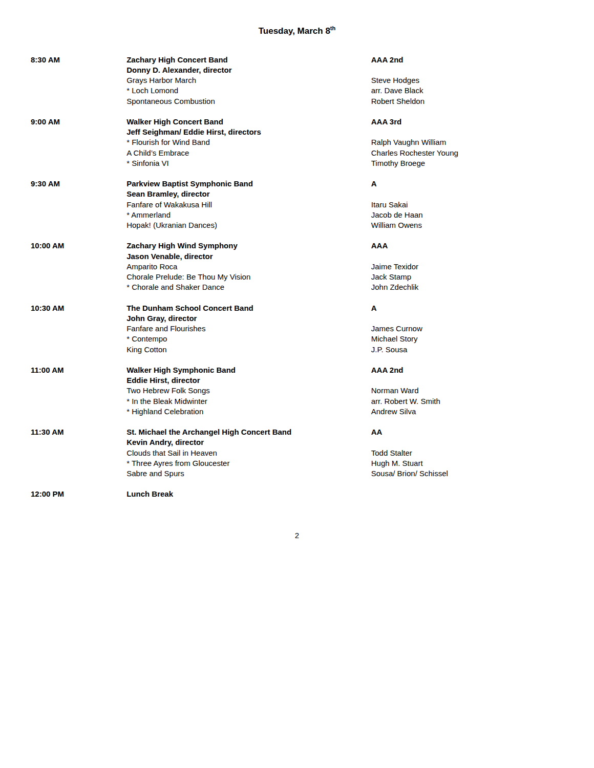Tuesday, March 8th
| 8:30 AM | / Zachary High Concert Band / AAA 2nd / / Donny D. Alexander, director / / Grays Harbor March / Steve Hodges / / * Loch Lomond / arr. Dave Black / / Spontaneous Combustion / Robert Sheldon / |
| 9:00 AM | / Walker High Concert Band / AAA 3rd / / Jeff Seighman/ Eddie Hirst, directors / / * Flourish for Wind Band / Ralph Vaughn William / / A Child’s Embrace / Charles Rochester Young / / * Sinfonia VI / Timothy Broege / |
| 9:30 AM | / Parkview Baptist Symphonic Band / A / / Sean Bramley, director / / Fanfare of Wakakusa Hill / Itaru Sakai / / * Ammerland / Jacob de Haan / / Hopak! (Ukranian Dances) / William Owens / |
| 10:00 AM | / Zachary High Wind Symphony / AAA / / Jason Venable, director / / Amparito Roca / Jaime Texidor / / Chorale Prelude: Be Thou My Vision / Jack Stamp / / * Chorale and Shaker Dance / John Zdechlik / |
| 10:30 AM | / The Dunham School Concert Band / A / / John Gray, director / / Fanfare and Flourishes / James Curnow / / * Contempo / Michael Story / / King Cotton / J.P. Sousa / |
| 11:00 AM | / Walker High Symphonic Band / AAA 2nd / / Eddie Hirst, director / / Two Hebrew Folk Songs / Norman Ward / / * In the Bleak Midwinter / arr. Robert W. Smith / / * Highland Celebration / Andrew Silva / |
| 11:30 AM | / St. Michael the Archangel High Concert Band / AA / / Kevin Andry, director / / Clouds that Sail in Heaven / Todd Stalter / / * Three Ayres from Gloucester / Hugh M. Stuart / / Sabre and Spurs / Sousa/ Brion/ Schissel / |
| 12:00 PM | Lunch Break |
2